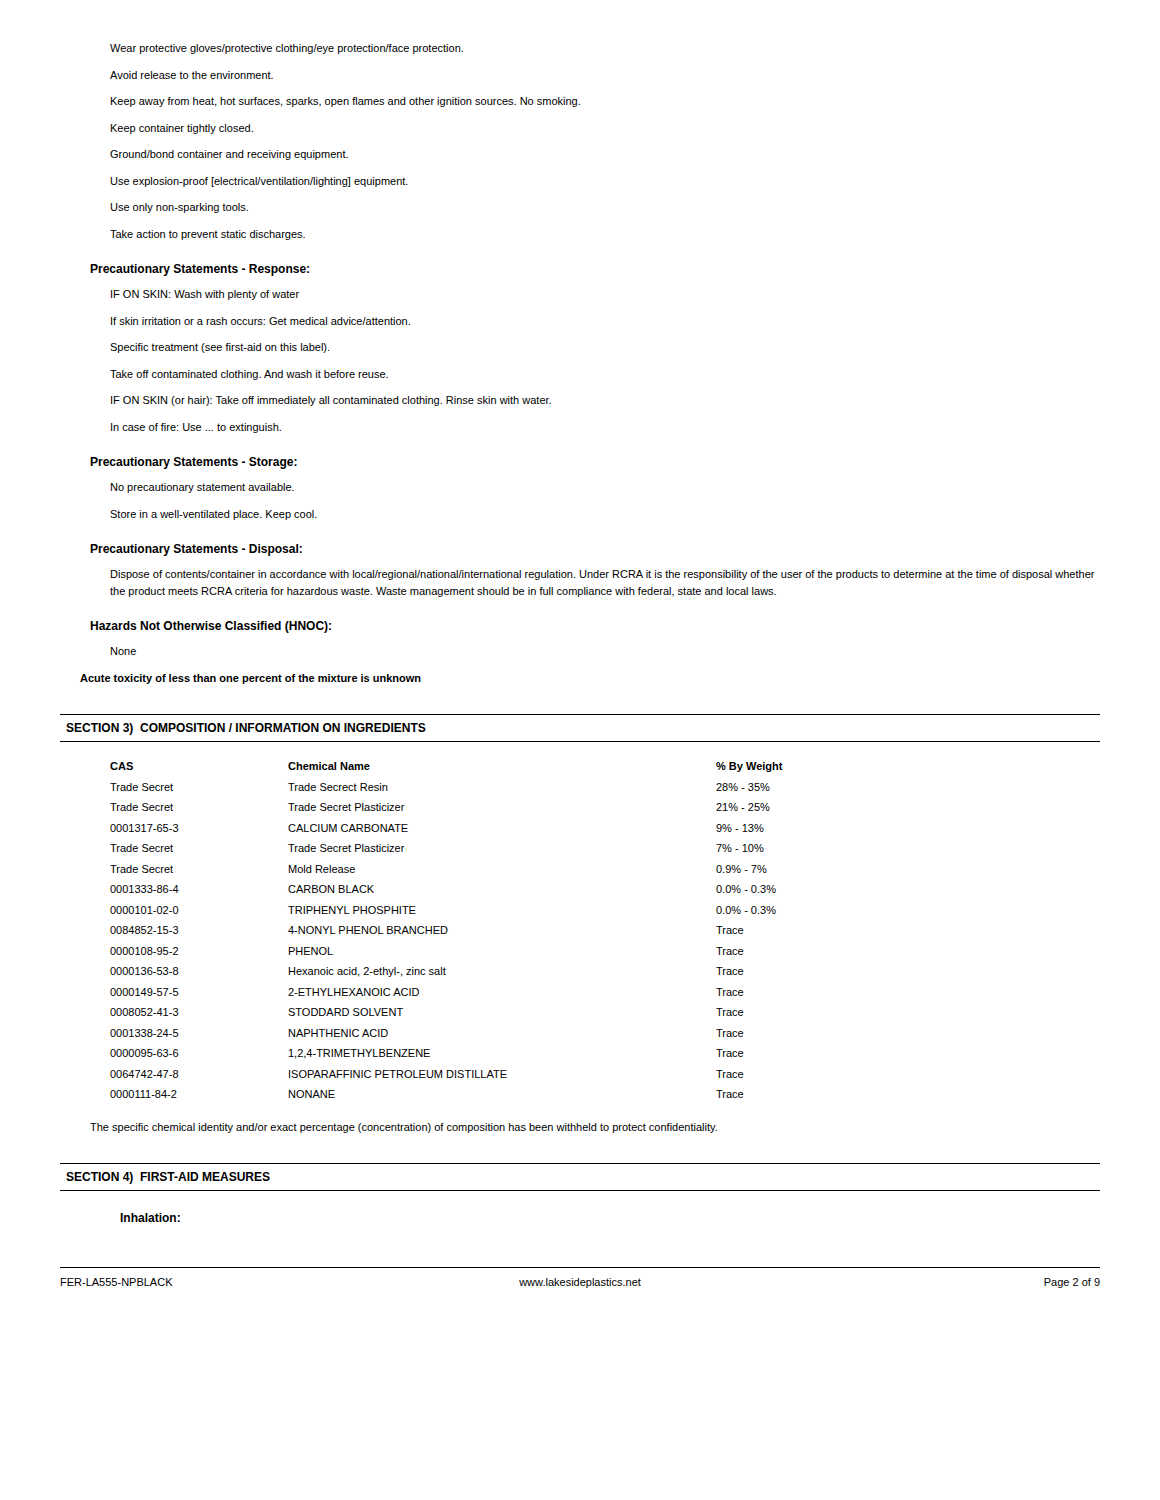Wear protective gloves/protective clothing/eye protection/face protection.
Avoid release to the environment.
Keep away from heat, hot surfaces, sparks, open flames and other ignition sources. No smoking.
Keep container tightly closed.
Ground/bond container and receiving equipment.
Use explosion-proof [electrical/ventilation/lighting] equipment.
Use only non-sparking tools.
Take action to prevent static discharges.
Precautionary Statements - Response:
IF ON SKIN: Wash with plenty of water
If skin irritation or a rash occurs: Get medical advice/attention.
Specific treatment (see first-aid on this label).
Take off contaminated clothing. And wash it before reuse.
IF ON SKIN (or hair): Take off immediately all contaminated clothing. Rinse skin with water.
In case of fire: Use ... to extinguish.
Precautionary Statements - Storage:
No precautionary statement available.
Store in a well-ventilated place. Keep cool.
Precautionary Statements - Disposal:
Dispose of contents/container in accordance with local/regional/national/international regulation. Under RCRA it is the responsibility of the user of the products to determine at the time of disposal whether the product meets RCRA criteria for hazardous waste. Waste management should be in full compliance with federal, state and local laws.
Hazards Not Otherwise Classified (HNOC):
None
Acute toxicity of less than one percent of the mixture is unknown
SECTION 3) COMPOSITION / INFORMATION ON INGREDIENTS
| CAS | Chemical Name | % By Weight |
| --- | --- | --- |
| Trade Secret | Trade Secrect Resin | 28% - 35% |
| Trade Secret | Trade Secret Plasticizer | 21% - 25% |
| 0001317-65-3 | CALCIUM CARBONATE | 9% - 13% |
| Trade Secret | Trade Secret Plasticizer | 7% - 10% |
| Trade Secret | Mold Release | 0.9% - 7% |
| 0001333-86-4 | CARBON BLACK | 0.0% - 0.3% |
| 0000101-02-0 | TRIPHENYL PHOSPHITE | 0.0% - 0.3% |
| 0084852-15-3 | 4-NONYL PHENOL BRANCHED | Trace |
| 0000108-95-2 | PHENOL | Trace |
| 0000136-53-8 | Hexanoic acid, 2-ethyl-, zinc salt | Trace |
| 0000149-57-5 | 2-ETHYLHEXANOIC ACID | Trace |
| 0008052-41-3 | STODDARD SOLVENT | Trace |
| 0001338-24-5 | NAPHTHENIC ACID | Trace |
| 0000095-63-6 | 1,2,4-TRIMETHYLBENZENE | Trace |
| 0064742-47-8 | ISOPARAFFINIC PETROLEUM DISTILLATE | Trace |
| 0000111-84-2 | NONANE | Trace |
The specific chemical identity and/or exact percentage (concentration) of composition has been withheld to protect confidentiality.
SECTION 4) FIRST-AID MEASURES
Inhalation:
FER-LA555-NPBLACK
www.lakesideplastics.net
Page 2 of 9